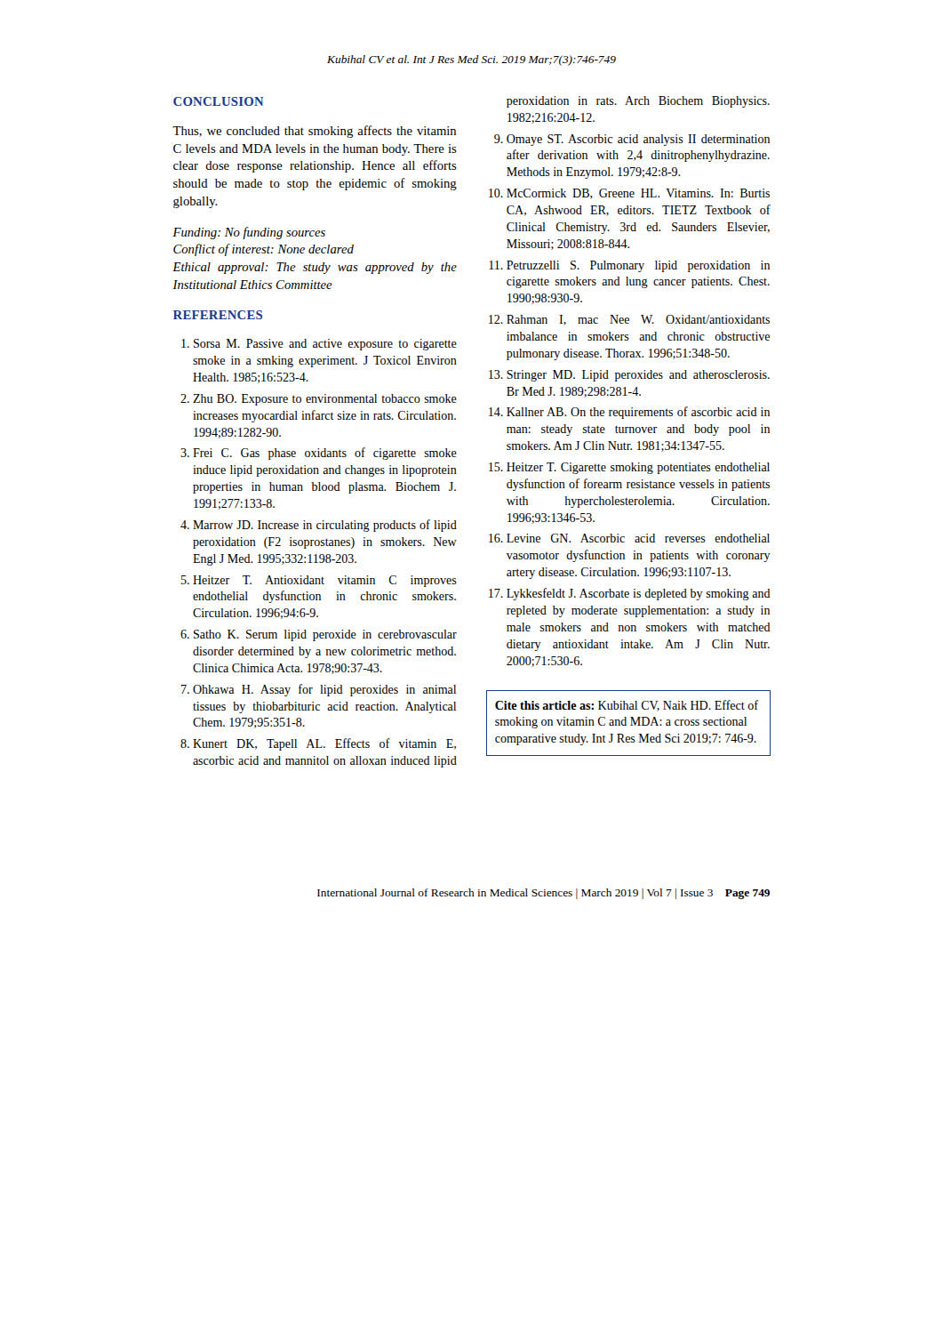Kubihal CV et al. Int J Res Med Sci. 2019 Mar;7(3):746-749
CONCLUSION
Thus, we concluded that smoking affects the vitamin C levels and MDA levels in the human body. There is clear dose response relationship. Hence all efforts should be made to stop the epidemic of smoking globally.
Funding: No funding sources Conflict of interest: None declared Ethical approval: The study was approved by the Institutional Ethics Committee
REFERENCES
Sorsa M. Passive and active exposure to cigarette smoke in a smking experiment. J Toxicol Environ Health. 1985;16:523-4.
Zhu BO. Exposure to environmental tobacco smoke increases myocardial infarct size in rats. Circulation. 1994;89:1282-90.
Frei C. Gas phase oxidants of cigarette smoke induce lipid peroxidation and changes in lipoprotein properties in human blood plasma. Biochem J. 1991;277:133-8.
Marrow JD. Increase in circulating products of lipid peroxidation (F2 isoprostanes) in smokers. New Engl J Med. 1995;332:1198-203.
Heitzer T. Antioxidant vitamin C improves endothelial dysfunction in chronic smokers. Circulation. 1996;94:6-9.
Satho K. Serum lipid peroxide in cerebrovascular disorder determined by a new colorimetric method. Clinica Chimica Acta. 1978;90:37-43.
Ohkawa H. Assay for lipid peroxides in animal tissues by thiobarbituric acid reaction. Analytical Chem. 1979;95:351-8.
Kunert DK, Tapell AL. Effects of vitamin E, ascorbic acid and mannitol on alloxan induced lipid peroxidation in rats. Arch Biochem Biophysics. 1982;216:204-12.
Omaye ST. Ascorbic acid analysis II determination after derivation with 2,4 dinitrophenylhydrazine. Methods in Enzymol. 1979;42:8-9.
McCormick DB, Greene HL. Vitamins. In: Burtis CA, Ashwood ER, editors. TIETZ Textbook of Clinical Chemistry. 3rd ed. Saunders Elsevier, Missouri; 2008:818-844.
Petruzzelli S. Pulmonary lipid peroxidation in cigarette smokers and lung cancer patients. Chest. 1990;98:930-9.
Rahman I, mac Nee W. Oxidant/antioxidants imbalance in smokers and chronic obstructive pulmonary disease. Thorax. 1996;51:348-50.
Stringer MD. Lipid peroxides and atherosclerosis. Br Med J. 1989;298:281-4.
Kallner AB. On the requirements of ascorbic acid in man: steady state turnover and body pool in smokers. Am J Clin Nutr. 1981;34:1347-55.
Heitzer T. Cigarette smoking potentiates endothelial dysfunction of forearm resistance vessels in patients with hypercholesterolemia. Circulation. 1996;93:1346-53.
Levine GN. Ascorbic acid reverses endothelial vasomotor dysfunction in patients with coronary artery disease. Circulation. 1996;93:1107-13.
Lykkesfeldt J. Ascorbate is depleted by smoking and repleted by moderate supplementation: a study in male smokers and non smokers with matched dietary antioxidant intake. Am J Clin Nutr. 2000;71:530-6.
Cite this article as: Kubihal CV, Naik HD. Effect of smoking on vitamin C and MDA: a cross sectional comparative study. Int J Res Med Sci 2019;7: 746-9.
International Journal of Research in Medical Sciences | March 2019 | Vol 7 | Issue 3 Page 749